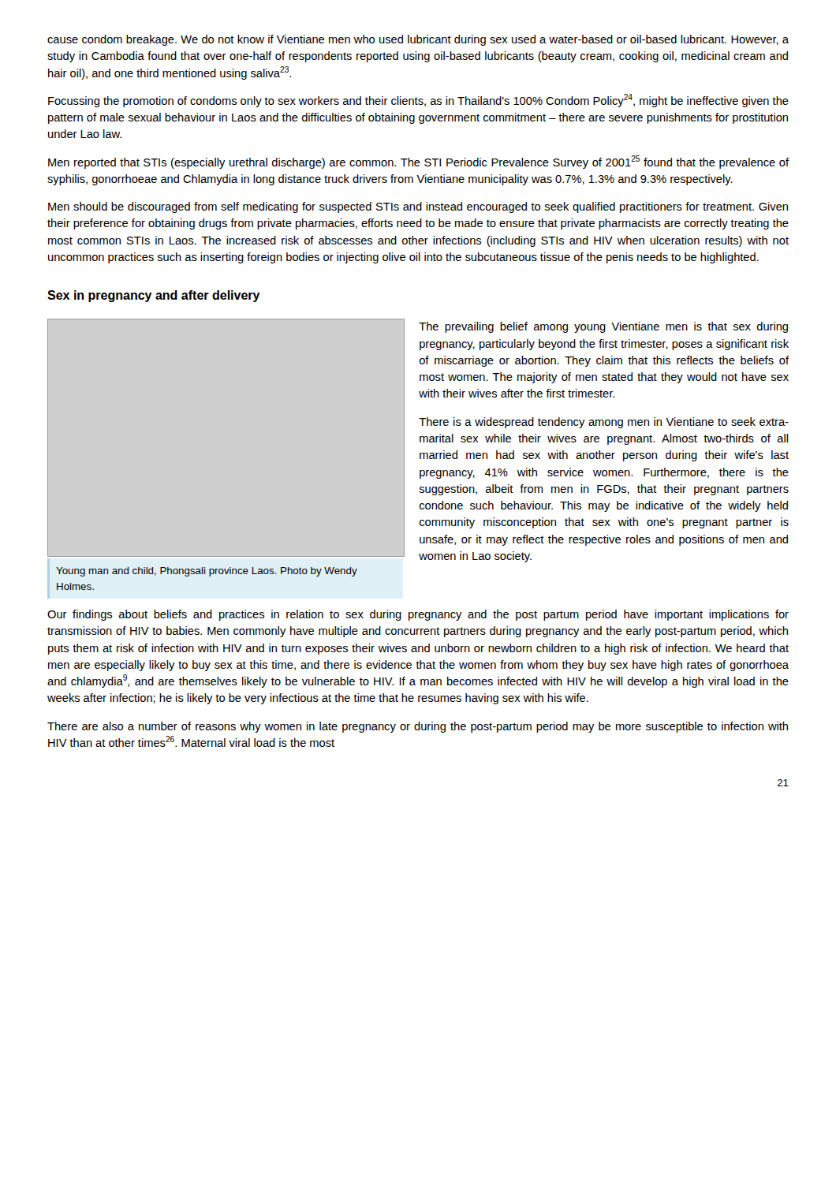cause condom breakage. We do not know if Vientiane men who used lubricant during sex used a water-based or oil-based lubricant. However, a study in Cambodia found that over one-half of respondents reported using oil-based lubricants (beauty cream, cooking oil, medicinal cream and hair oil), and one third mentioned using saliva23.
Focussing the promotion of condoms only to sex workers and their clients, as in Thailand's 100% Condom Policy24, might be ineffective given the pattern of male sexual behaviour in Laos and the difficulties of obtaining government commitment – there are severe punishments for prostitution under Lao law.
Men reported that STIs (especially urethral discharge) are common. The STI Periodic Prevalence Survey of 200125 found that the prevalence of syphilis, gonorrhoeae and Chlamydia in long distance truck drivers from Vientiane municipality was 0.7%, 1.3% and 9.3% respectively.
Men should be discouraged from self medicating for suspected STIs and instead encouraged to seek qualified practitioners for treatment. Given their preference for obtaining drugs from private pharmacies, efforts need to be made to ensure that private pharmacists are correctly treating the most common STIs in Laos. The increased risk of abscesses and other infections (including STIs and HIV when ulceration results) with not uncommon practices such as inserting foreign bodies or injecting olive oil into the subcutaneous tissue of the penis needs to be highlighted.
Sex in pregnancy and after delivery
Young man and child, Phongsali province Laos. Photo by Wendy Holmes.
The prevailing belief among young Vientiane men is that sex during pregnancy, particularly beyond the first trimester, poses a significant risk of miscarriage or abortion. They claim that this reflects the beliefs of most women. The majority of men stated that they would not have sex with their wives after the first trimester.
There is a widespread tendency among men in Vientiane to seek extra-marital sex while their wives are pregnant. Almost two-thirds of all married men had sex with another person during their wife's last pregnancy, 41% with service women. Furthermore, there is the suggestion, albeit from men in FGDs, that their pregnant partners condone such behaviour. This may be indicative of the widely held community misconception that sex with one's pregnant partner is unsafe, or it may reflect the respective roles and positions of men and women in Lao society.
Our findings about beliefs and practices in relation to sex during pregnancy and the post partum period have important implications for transmission of HIV to babies. Men commonly have multiple and concurrent partners during pregnancy and the early post-partum period, which puts them at risk of infection with HIV and in turn exposes their wives and unborn or newborn children to a high risk of infection. We heard that men are especially likely to buy sex at this time, and there is evidence that the women from whom they buy sex have high rates of gonorrhoea and chlamydia9, and are themselves likely to be vulnerable to HIV. If a man becomes infected with HIV he will develop a high viral load in the weeks after infection; he is likely to be very infectious at the time that he resumes having sex with his wife.
There are also a number of reasons why women in late pregnancy or during the post-partum period may be more susceptible to infection with HIV than at other times26. Maternal viral load is the most
21